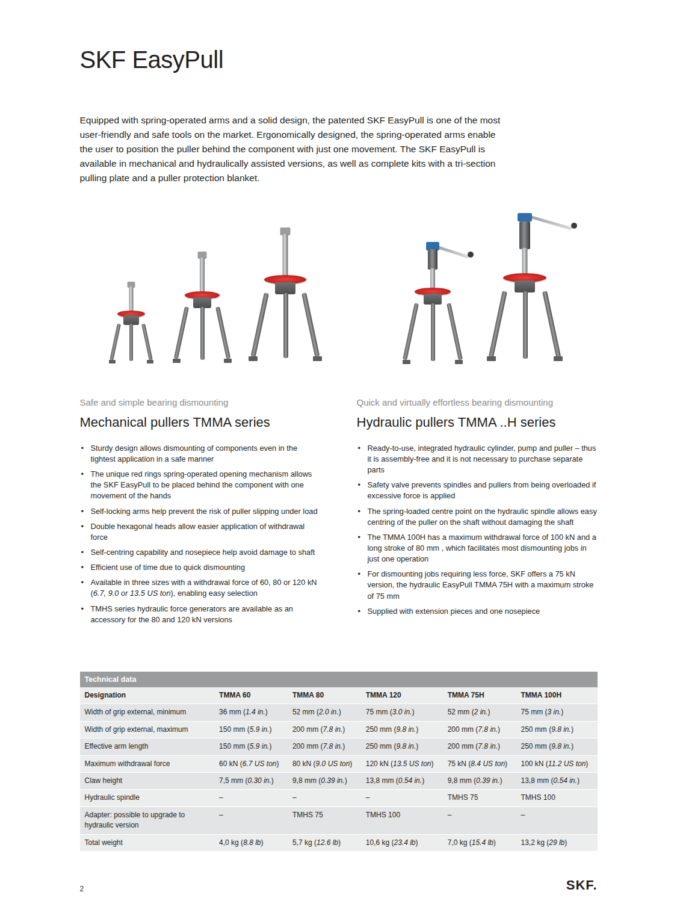SKF EasyPull
Equipped with spring-operated arms and a solid design, the patented SKF EasyPull is one of the most user-friendly and safe tools on the market. Ergonomically designed, the spring-operated arms enable the user to position the puller behind the component with just one movement. The SKF EasyPull is available in mechanical and hydraulically assisted versions, as well as complete kits with a tri-section pulling plate and a puller protection blanket.
Safe and simple bearing dismounting
Mechanical pullers TMMA series
Sturdy design allows dismounting of components even in the tightest application in a safe manner
The unique red rings spring-operated opening mechanism allows the SKF EasyPull to be placed behind the component with one movement of the hands
Self-locking arms help prevent the risk of puller slipping under load
Double hexagonal heads allow easier application of withdrawal force
Self-centring capability and nosepiece help avoid damage to shaft
Efficient use of time due to quick dismounting
Available in three sizes with a withdrawal force of 60, 80 or 120 kN (6.7, 9.0 or 13.5 US ton), enabling easy selection
TMHS series hydraulic force generators are available as an accessory for the 80 and 120 kN versions
Quick and virtually effortless bearing dismounting
Hydraulic pullers TMMA ..H series
Ready-to-use, integrated hydraulic cylinder, pump and puller – thus it is assembly-free and it is not necessary to purchase separate parts
Safety valve prevents spindles and pullers from being overloaded if excessive force is applied
The spring-loaded centre point on the hydraulic spindle allows easy centring of the puller on the shaft without damaging the shaft
The TMMA 100H has a maximum withdrawal force of 100 kN and a long stroke of 80 mm , which facilitates most dismounting jobs in just one operation
For dismounting jobs requiring less force, SKF offers a 75 kN version, the hydraulic EasyPull TMMA 75H with a maximum stroke of 75 mm
Supplied with extension pieces and one nosepiece
Technical data
| Designation | TMMA 60 | TMMA 80 | TMMA 120 | TMMA 75H | TMMA 100H |
| --- | --- | --- | --- | --- | --- |
| Width of grip external, minimum | 36 mm ( 1.4 in. ) | 52 mm ( 2.0 in. ) | 75 mm ( 3.0 in. ) | 52 mm ( 2 in. ) | 75 mm ( 3 in. ) |
| Width of grip external, maximum | 150 mm ( 5.9 in. ) | 200 mm ( 7.8 in. ) | 250 mm ( 9.8 in. ) | 200 mm ( 7.8 in. ) | 250 mm ( 9.8 in. ) |
| Effective arm length | 150 mm ( 5.9 in. ) | 200 mm ( 7.8 in. ) | 250 mm ( 9.8 in. ) | 200 mm ( 7.8 in. ) | 250 mm ( 9.8 in. ) |
| Maximum withdrawal force | 60 kN ( 6.7 US ton ) | 80 kN ( 9.0 US ton ) | 120 kN ( 13.5 US ton ) | 75 kN ( 8.4 US ton ) | 100 kN ( 11.2 US ton ) |
| Claw height | 7,5 mm ( 0.30 in. ) | 9,8 mm ( 0.39 in. ) | 13,8 mm ( 0.54 in. ) | 9,8 mm ( 0.39 in. ) | 13,8 mm ( 0.54 in. ) |
| Hydraulic spindle | – | – | – | TMHS 75 | TMHS 100 |
| Adapter: possible to upgrade to hydraulic version | – | TMHS 75 | TMHS 100 | – | – |
| Total weight | 4,0 kg ( 8.8 lb ) | 5,7 kg ( 12.6 lb ) | 10,6 kg ( 23.4 lb ) | 7,0 kg ( 15.4 lb ) | 13,2 kg ( 29 lb ) |
2
SKF.